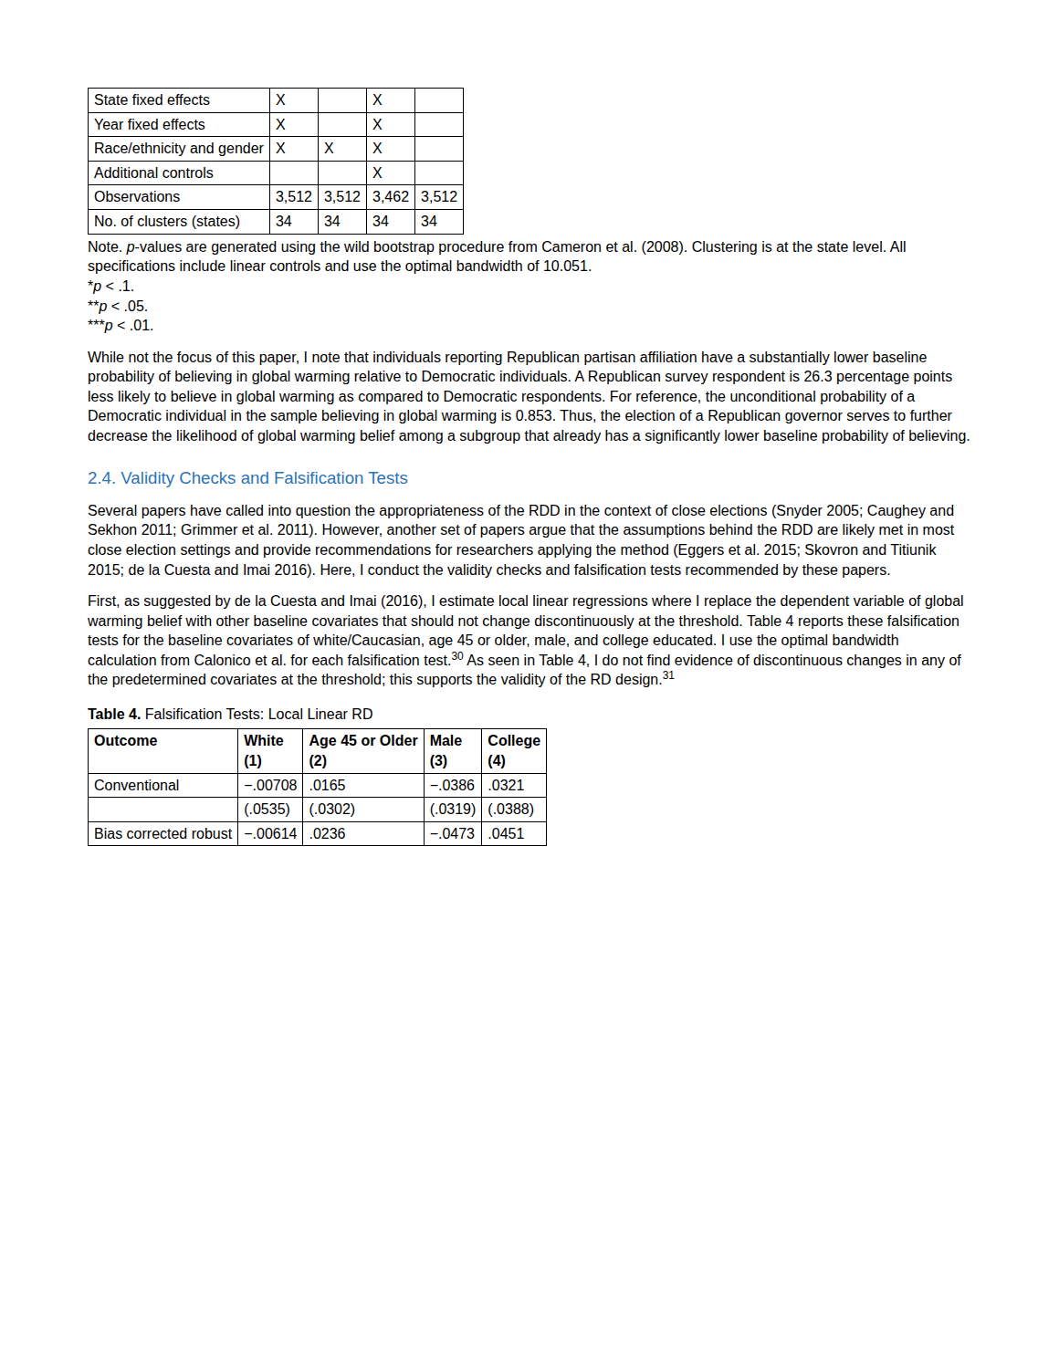| State fixed effects | X | | X | |
| Year fixed effects | X | | X | |
| Race/ethnicity and gender | X | X | X | |
| Additional controls | | | X | |
| Observations | 3,512 | 3,512 | 3,462 | 3,512 |
| No. of clusters (states) | 34 | 34 | 34 | 34 |
Note. p-values are generated using the wild bootstrap procedure from Cameron et al. (2008). Clustering is at the state level. All specifications include linear controls and use the optimal bandwidth of 10.051.
*p < .1.
**p < .05.
***p < .01.
While not the focus of this paper, I note that individuals reporting Republican partisan affiliation have a substantially lower baseline probability of believing in global warming relative to Democratic individuals. A Republican survey respondent is 26.3 percentage points less likely to believe in global warming as compared to Democratic respondents. For reference, the unconditional probability of a Democratic individual in the sample believing in global warming is 0.853. Thus, the election of a Republican governor serves to further decrease the likelihood of global warming belief among a subgroup that already has a significantly lower baseline probability of believing.
2.4. Validity Checks and Falsification Tests
Several papers have called into question the appropriateness of the RDD in the context of close elections (Snyder 2005; Caughey and Sekhon 2011; Grimmer et al. 2011). However, another set of papers argue that the assumptions behind the RDD are likely met in most close election settings and provide recommendations for researchers applying the method (Eggers et al. 2015; Skovron and Titiunik 2015; de la Cuesta and Imai 2016). Here, I conduct the validity checks and falsification tests recommended by these papers.
First, as suggested by de la Cuesta and Imai (2016), I estimate local linear regressions where I replace the dependent variable of global warming belief with other baseline covariates that should not change discontinuously at the threshold. Table 4 reports these falsification tests for the baseline covariates of white/Caucasian, age 45 or older, male, and college educated. I use the optimal bandwidth calculation from Calonico et al. for each falsification test.30 As seen in Table 4, I do not find evidence of discontinuous changes in any of the predetermined covariates at the threshold; this supports the validity of the RD design.31
Table 4. Falsification Tests: Local Linear RD
| Outcome | White (1) | Age 45 or Older (2) | Male (3) | College (4) |
| Conventional | −.00708 | .0165 | −.0386 | .0321 |
| | (.0535) | (.0302) | (.0319) | (.0388) |
| Bias corrected robust | −.00614 | .0236 | −.0473 | .0451 |